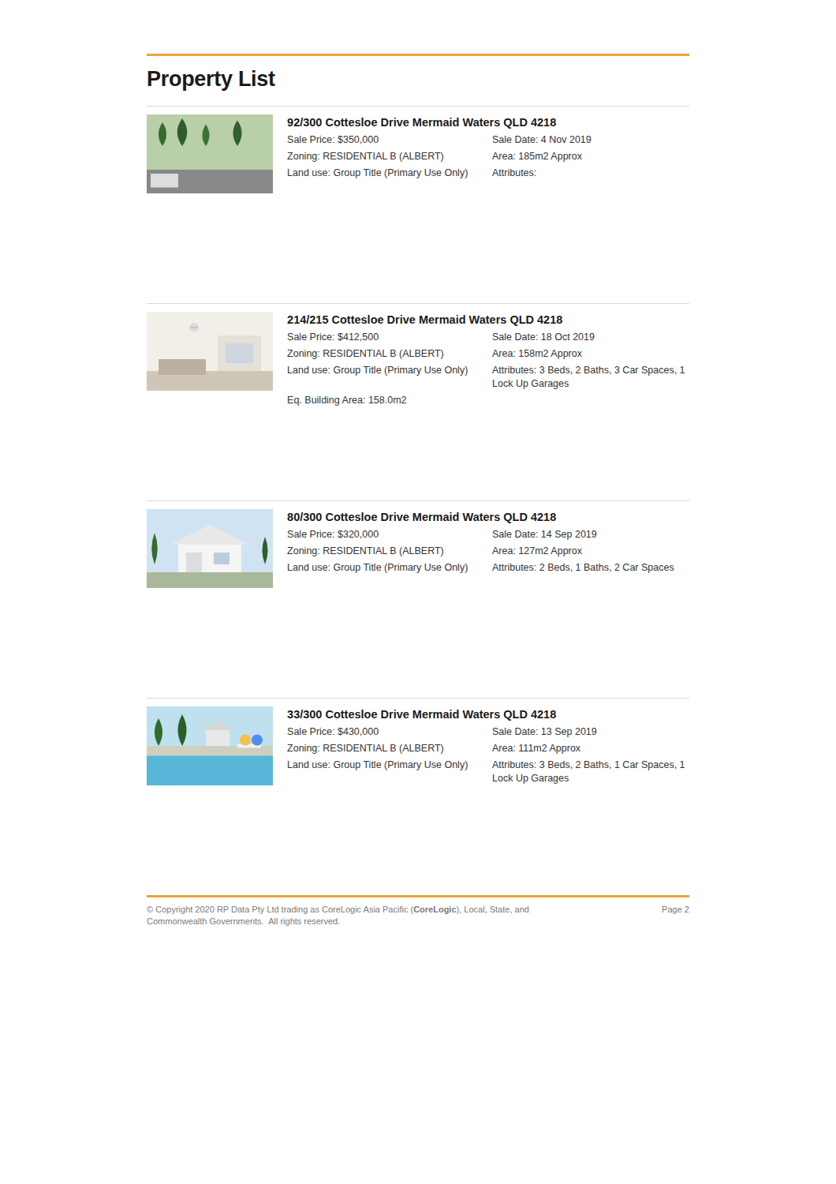Property List
92/300 Cottesloe Drive Mermaid Waters QLD 4218
Sale Price: $350,000
Sale Date: 4 Nov 2019
Zoning: RESIDENTIAL B (ALBERT)
Area: 185m2 Approx
Land use: Group Title (Primary Use Only)
Attributes:
214/215 Cottesloe Drive Mermaid Waters QLD 4218
Sale Price: $412,500
Sale Date: 18 Oct 2019
Zoning: RESIDENTIAL B (ALBERT)
Area: 158m2 Approx
Land use: Group Title (Primary Use Only)
Attributes: 3 Beds, 2 Baths, 3 Car Spaces, 1 Lock Up Garages
Eq. Building Area: 158.0m2
80/300 Cottesloe Drive Mermaid Waters QLD 4218
Sale Price: $320,000
Sale Date: 14 Sep 2019
Zoning: RESIDENTIAL B (ALBERT)
Area: 127m2 Approx
Land use: Group Title (Primary Use Only)
Attributes: 2 Beds, 1 Baths, 2 Car Spaces
33/300 Cottesloe Drive Mermaid Waters QLD 4218
Sale Price: $430,000
Sale Date: 13 Sep 2019
Zoning: RESIDENTIAL B (ALBERT)
Area: 111m2 Approx
Land use: Group Title (Primary Use Only)
Attributes: 3 Beds, 2 Baths, 1 Car Spaces, 1 Lock Up Garages
© Copyright 2020 RP Data Pty Ltd trading as CoreLogic Asia Pacific (CoreLogic), Local, State, and Commonwealth Governments. All rights reserved.
Page 2